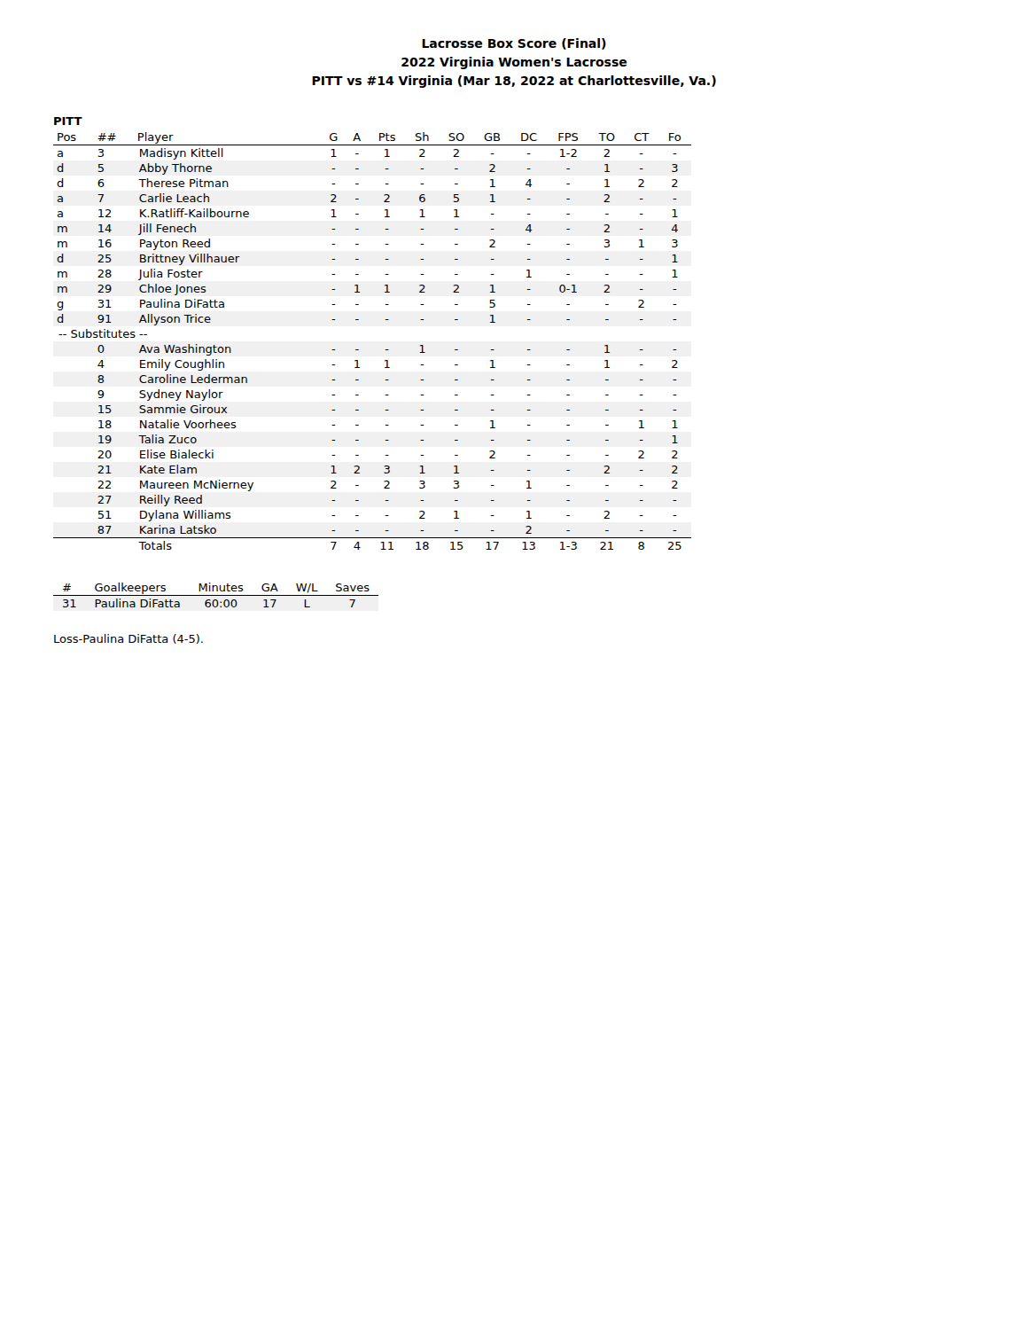Lacrosse Box Score (Final)
2022 Virginia Women's Lacrosse
PITT vs #14 Virginia (Mar 18, 2022 at Charlottesville, Va.)
PITT
| Pos | ## | Player | G | A | Pts | Sh | SO | GB | DC | FPS | TO | CT | Fo |
| --- | --- | --- | --- | --- | --- | --- | --- | --- | --- | --- | --- | --- | --- |
| a | 3 | Madisyn Kittell | 1 | - | 1 | 2 | 2 | - | - | 1-2 | 2 | - | - |
| d | 5 | Abby Thorne | - | - | - | - | - | 2 | - | - | 1 | - | 3 |
| d | 6 | Therese Pitman | - | - | - | - | - | 1 | 4 | - | 1 | 2 | 2 |
| a | 7 | Carlie Leach | 2 | - | 2 | 6 | 5 | 1 | - | - | 2 | - | - |
| a | 12 | K.Ratliff-Kailbourne | 1 | - | 1 | 1 | 1 | - | - | - | - | - | 1 |
| m | 14 | Jill Fenech | - | - | - | - | - | - | 4 | - | 2 | - | 4 |
| m | 16 | Payton Reed | - | - | - | - | - | 2 | - | - | 3 | 1 | 3 |
| d | 25 | Brittney Villhauer | - | - | - | - | - | - | - | - | - | - | 1 |
| m | 28 | Julia Foster | - | - | - | - | - | - | 1 | - | - | - | 1 |
| m | 29 | Chloe Jones | - | 1 | 1 | 2 | 2 | 1 | - | 0-1 | 2 | - | - |
| g | 31 | Paulina DiFatta | - | - | - | - | - | 5 | - | - | - | 2 | - |
| d | 91 | Allyson Trice | - | - | - | - | - | 1 | - | - | - | - | - |
| -- Substitutes -- |
| | 0 | Ava Washington | - | - | - | 1 | - | - | - | - | 1 | - | - |
| | 4 | Emily Coughlin | - | 1 | 1 | - | - | 1 | - | - | 1 | - | 2 |
| | 8 | Caroline Lederman | - | - | - | - | - | - | - | - | - | - | - |
| | 9 | Sydney Naylor | - | - | - | - | - | - | - | - | - | - | - |
| | 15 | Sammie Giroux | - | - | - | - | - | - | - | - | - | - | - |
| | 18 | Natalie Voorhees | - | - | - | - | - | 1 | - | - | - | 1 | 1 |
| | 19 | Talia Zuco | - | - | - | - | - | - | - | - | - | - | 1 |
| | 20 | Elise Bialecki | - | - | - | - | - | 2 | - | - | - | 2 | 2 |
| | 21 | Kate Elam | 1 | 2 | 3 | 1 | 1 | - | - | - | 2 | - | 2 |
| | 22 | Maureen McNierney | 2 | - | 2 | 3 | 3 | - | 1 | - | - | - | 2 |
| | 27 | Reilly Reed | - | - | - | - | - | - | - | - | - | - | - |
| | 51 | Dylana Williams | - | - | - | 2 | 1 | - | 1 | - | 2 | - | - |
| | 87 | Karina Latsko | - | - | - | - | - | - | 2 | - | - | - | - |
| | | Totals | 7 | 4 | 11 | 18 | 15 | 17 | 13 | 1-3 | 21 | 8 | 25 |
| # | Goalkeepers | Minutes | GA | W/L | Saves |
| --- | --- | --- | --- | --- | --- |
| 31 | Paulina DiFatta | 60:00 | 17 | L | 7 |
Loss-Paulina DiFatta (4-5).